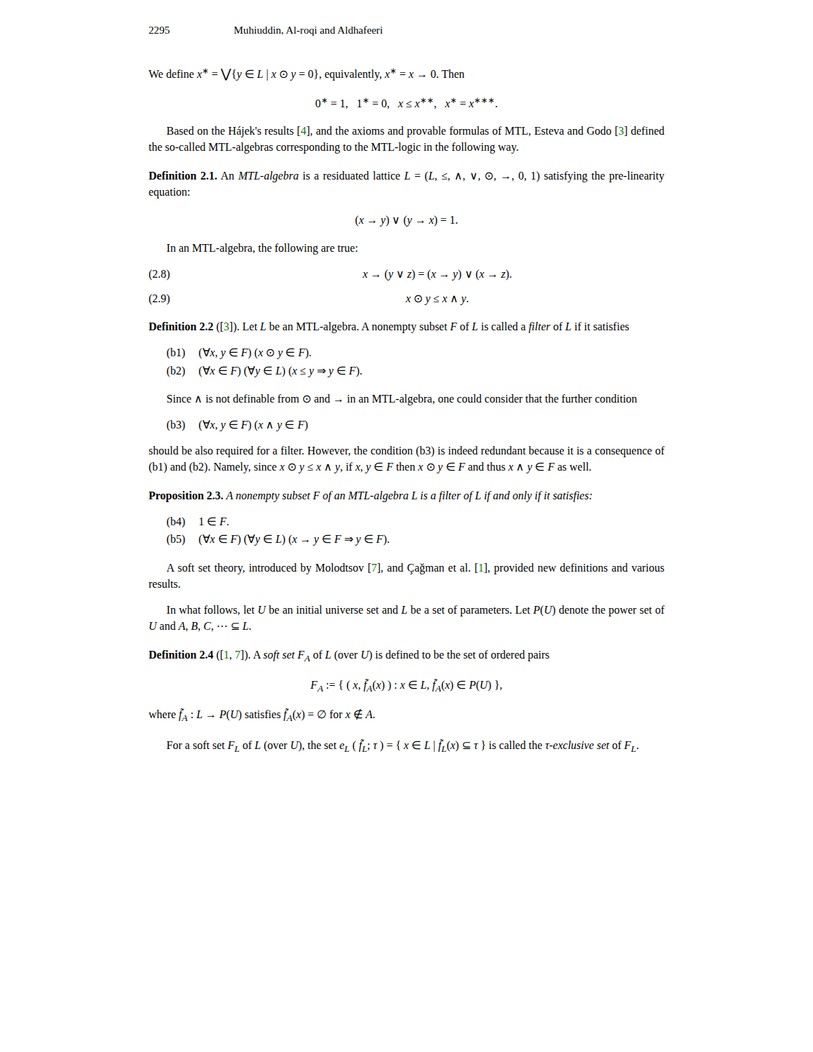2295 Muhiuddin, Al-roqi and Aldhafeeri
We define x∗ = ⋁{y ∈ L | x ⊙ y = 0}, equivalently, x∗ = x → 0. Then
0∗ = 1, 1∗ = 0, x ≤ x∗∗, x∗ = x∗∗∗.
Based on the Hájek's results [4], and the axioms and provable formulas of MTL, Esteva and Godo [3] defined the so-called MTL-algebras corresponding to the MTL-logic in the following way.
Definition 2.1. An MTL-algebra is a residuated lattice L = (L, ≤, ∧, ∨, ⊙, →, 0, 1) satisfying the pre-linearity equation:
(x → y) ∨ (y → x) = 1.
In an MTL-algebra, the following are true:
(2.8) x → (y ∨ z) = (x → y) ∨ (x → z).
(2.9) x ⊙ y ≤ x ∧ y.
Definition 2.2 ([3]). Let L be an MTL-algebra. A nonempty subset F of L is called a filter of L if it satisfies
(b1) (∀x, y ∈ F) (x ⊙ y ∈ F).
(b2) (∀x ∈ F) (∀y ∈ L) (x ≤ y ⇒ y ∈ F).
Since ∧ is not definable from ⊙ and → in an MTL-algebra, one could consider that the further condition
(b3) (∀x, y ∈ F) (x ∧ y ∈ F)
should be also required for a filter. However, the condition (b3) is indeed redundant because it is a consequence of (b1) and (b2). Namely, since x ⊙ y ≤ x ∧ y, if x, y ∈ F then x ⊙ y ∈ F and thus x ∧ y ∈ F as well.
Proposition 2.3. A nonempty subset F of an MTL-algebra L is a filter of L if and only if it satisfies:
(b4) 1 ∈ F.
(b5) (∀x ∈ F) (∀y ∈ L) (x → y ∈ F ⇒ y ∈ F).
A soft set theory, introduced by Molodtsov [7], and Çağman et al. [1], provided new definitions and various results.
In what follows, let U be an initial universe set and L be a set of parameters. Let P(U) denote the power set of U and A, B, C, ⋯ ⊆ L.
Definition 2.4 ([1, 7]). A soft set FA of L (over U) is defined to be the set of ordered pairs
FA := { ( x, f̃A(x) ) : x ∈ L, f̃A(x) ∈ P(U) },
where f̃A : L → P(U) satisfies f̃A(x) = ∅ for x ∉ A.
For a soft set FL of L (over U), the set eL ( f̃L; τ ) = { x ∈ L | f̃L(x) ⊆ τ } is called the τ-exclusive set of FL.